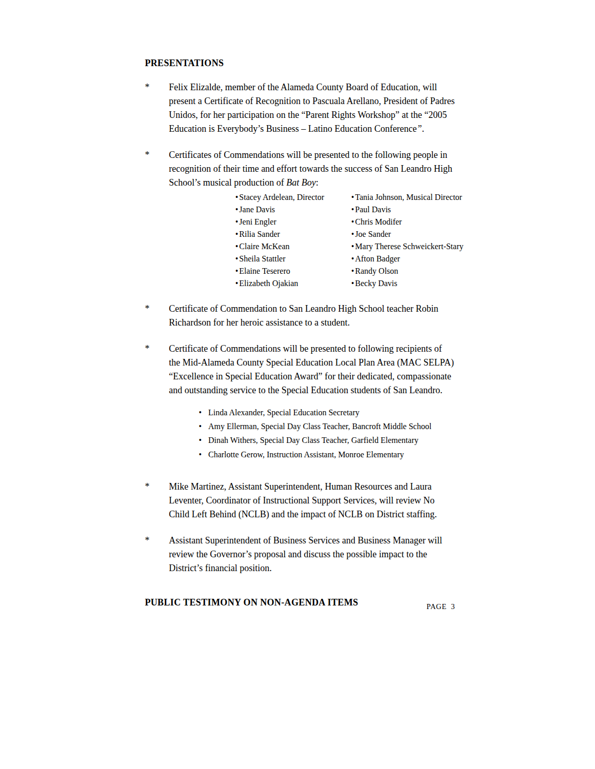PRESENTATIONS
*
Felix Elizalde, member of the Alameda County Board of Education, will present a Certificate of Recognition to Pascuala Arellano, President of Padres Unidos, for her participation on the “Parent Rights Workshop” at the “2005 Education is Everybody’s Business – Latino Education Conference”.
*
Certificates of Commendations will be presented to the following people in recognition of their time and effort towards the success of San Leandro High School’s musical production of Bat Boy:
| Stacey Ardelean, Director | Tania Johnson, Musical Director |
| Jane Davis | Paul Davis |
| Jeni Engler | Chris Modifer |
| Rilia Sander | Joe Sander |
| Claire McKean | Mary Therese Schweickert-Stary |
| Sheila Stattler | Afton Badger |
| Elaine Teserero | Randy Olson |
| Elizabeth Ojakian | Becky Davis |
*
Certificate of Commendation to San Leandro High School teacher Robin Richardson for her heroic assistance to a student.
*
Certificate of Commendations will be presented to following recipients of the Mid-Alameda County Special Education Local Plan Area (MAC SELPA) “Excellence in Special Education Award” for their dedicated, compassionate and outstanding service to the Special Education students of San Leandro.
Linda Alexander, Special Education Secretary
Amy Ellerman, Special Day Class Teacher, Bancroft Middle School
Dinah Withers, Special Day Class Teacher, Garfield Elementary
Charlotte Gerow, Instruction Assistant, Monroe Elementary
*
Mike Martinez, Assistant Superintendent, Human Resources and Laura Leventer, Coordinator of Instructional Support Services, will review No Child Left Behind (NCLB) and the impact of NCLB on District staffing.
*
Assistant Superintendent of Business Services and Business Manager will review the Governor’s proposal and discuss the possible impact to the District’s financial position.
PUBLIC TESTIMONY ON NON-AGENDA ITEMS
PAGE 3